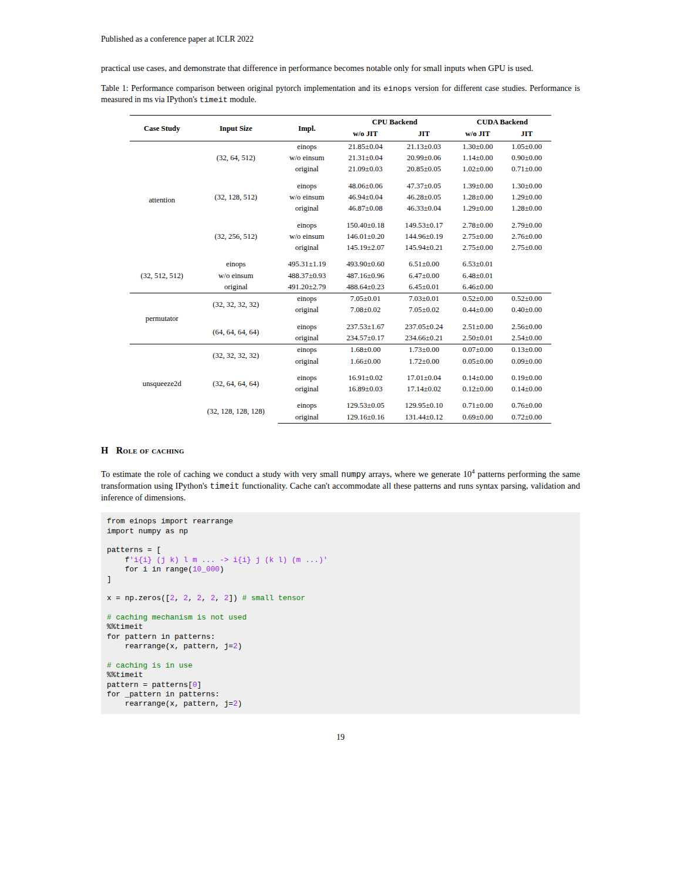Published as a conference paper at ICLR 2022
practical use cases, and demonstrate that difference in performance becomes notable only for small inputs when GPU is used.
Table 1: Performance comparison between original pytorch implementation and its einops version for different case studies. Performance is measured in ms via IPython's timeit module.
| Case Study | Input Size | Impl. | CPU Backend | CUDA Backend |
| --- | --- | --- | --- | --- |
| w/o JIT | JIT | w/o JIT | JIT |
| attention | (32, 64, 512) | einops | 21.85±0.04 | 21.13±0.03 | 1.30±0.00 | 1.05±0.00 |
| w/o einsum | 21.31±0.04 | 20.99±0.06 | 1.14±0.00 | 0.90±0.00 |
| original | 21.09±0.03 | 20.85±0.05 | 1.02±0.00 | 0.71±0.00 |
| (32, 128, 512) | einops | 48.06±0.06 | 47.37±0.05 | 1.39±0.00 | 1.30±0.00 |
| w/o einsum | 46.94±0.04 | 46.28±0.05 | 1.28±0.00 | 1.29±0.00 |
| original | 46.87±0.08 | 46.33±0.04 | 1.29±0.00 | 1.28±0.00 |
| (32, 256, 512) | einops | 150.40±0.18 | 149.53±0.17 | 2.78±0.00 | 2.79±0.00 |
| w/o einsum | 146.01±0.20 | 144.96±0.19 | 2.75±0.00 | 2.76±0.00 |
| original | 145.19±2.07 | 145.94±0.21 | 2.75±0.00 | 2.75±0.00 |
| (32, 512, 512) | einops | 495.31±1.19 | 493.90±0.60 | 6.51±0.00 | 6.53±0.01 |
| w/o einsum | 488.37±0.93 | 487.16±0.96 | 6.47±0.00 | 6.48±0.01 |
| original | 491.20±2.79 | 488.64±0.23 | 6.45±0.01 | 6.46±0.00 |
| permutator | (32, 32, 32, 32) | einops | 7.05±0.01 | 7.03±0.01 | 0.52±0.00 | 0.52±0.00 |
| original | 7.08±0.02 | 7.05±0.02 | 0.44±0.00 | 0.40±0.00 |
| (64, 64, 64, 64) | einops | 237.53±1.67 | 237.05±0.24 | 2.51±0.00 | 2.56±0.00 |
| original | 234.57±0.17 | 234.66±0.21 | 2.50±0.01 | 2.54±0.00 |
| unsqueeze2d | (32, 32, 32, 32) | einops | 1.68±0.00 | 1.73±0.00 | 0.07±0.00 | 0.13±0.00 |
| original | 1.66±0.00 | 1.72±0.00 | 0.05±0.00 | 0.09±0.00 |
| (32, 64, 64, 64) | einops | 16.91±0.02 | 17.01±0.04 | 0.14±0.00 | 0.19±0.00 |
| original | 16.89±0.03 | 17.14±0.02 | 0.12±0.00 | 0.14±0.00 |
| (32, 128, 128, 128) | einops | 129.53±0.05 | 129.95±0.10 | 0.71±0.00 | 0.76±0.00 |
| original | 129.16±0.16 | 131.44±0.12 | 0.69±0.00 | 0.72±0.00 |
H Role of caching
To estimate the role of caching we conduct a study with very small numpy arrays, where we generate 104 patterns performing the same transformation using IPython's timeit functionality. Cache can't accommodate all these patterns and runs syntax parsing, validation and inference of dimensions.
from einops import rearrange import numpy as np patterns = [ f'i{i} (j k) l m ... -> i{i} j (k l) (m ...)' for i in range(10_000) ] x = np.zeros([2, 2, 2, 2, 2]) # small tensor # caching mechanism is not used %%timeit for pattern in patterns: rearrange(x, pattern, j=2) # caching is in use %%timeit pattern = patterns[0] for _pattern in patterns: rearrange(x, pattern, j=2)
19